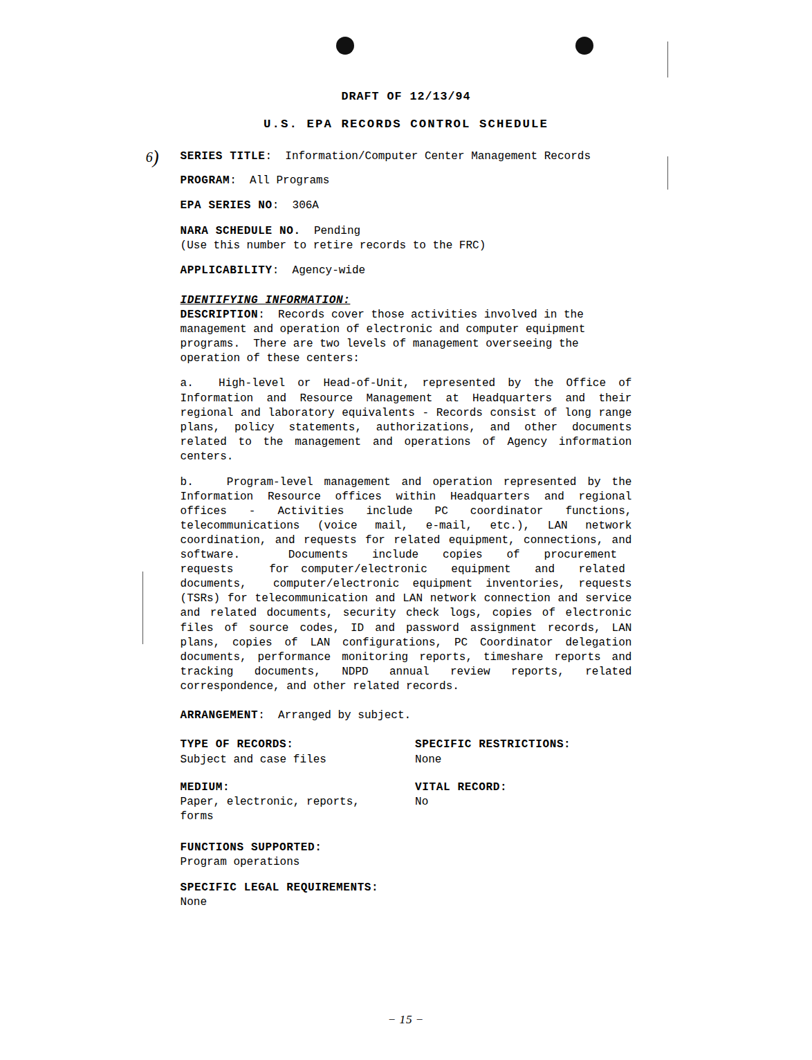DRAFT OF 12/13/94
U.S. EPA RECORDS CONTROL SCHEDULE
6) SERIES TITLE: Information/Computer Center Management Records
PROGRAM: All Programs
EPA SERIES NO: 306A
NARA SCHEDULE NO. Pending
(Use this number to retire records to the FRC)
APPLICABILITY: Agency-wide
IDENTIFYING INFORMATION:
DESCRIPTION: Records cover those activities involved in the management and operation of electronic and computer equipment programs. There are two levels of management overseeing the operation of these centers:
a. High-level or Head-of-Unit, represented by the Office of Information and Resource Management at Headquarters and their regional and laboratory equivalents - Records consist of long range plans, policy statements, authorizations, and other documents related to the management and operations of Agency information centers.
b. Program-level management and operation represented by the Information Resource offices within Headquarters and regional offices - Activities include PC coordinator functions, telecommunications (voice mail, e-mail, etc.), LAN network coordination, and requests for related equipment, connections, and software. Documents include copies of procurement requests for computer/electronic equipment and related documents, computer/electronic equipment inventories, requests (TSRs) for telecommunication and LAN network connection and service and related documents, security check logs, copies of electronic files of source codes, ID and password assignment records, LAN plans, copies of LAN configurations, PC Coordinator delegation documents, performance monitoring reports, timeshare reports and tracking documents, NDPD annual review reports, related correspondence, and other related records.
ARRANGEMENT: Arranged by subject.
| TYPE OF RECORDS: Subject and case files | SPECIFIC RESTRICTIONS: None |
| MEDIUM: Paper, electronic, reports, forms | VITAL RECORD: No |
FUNCTIONS SUPPORTED:
Program operations
SPECIFIC LEGAL REQUIREMENTS:
None
− 15 −